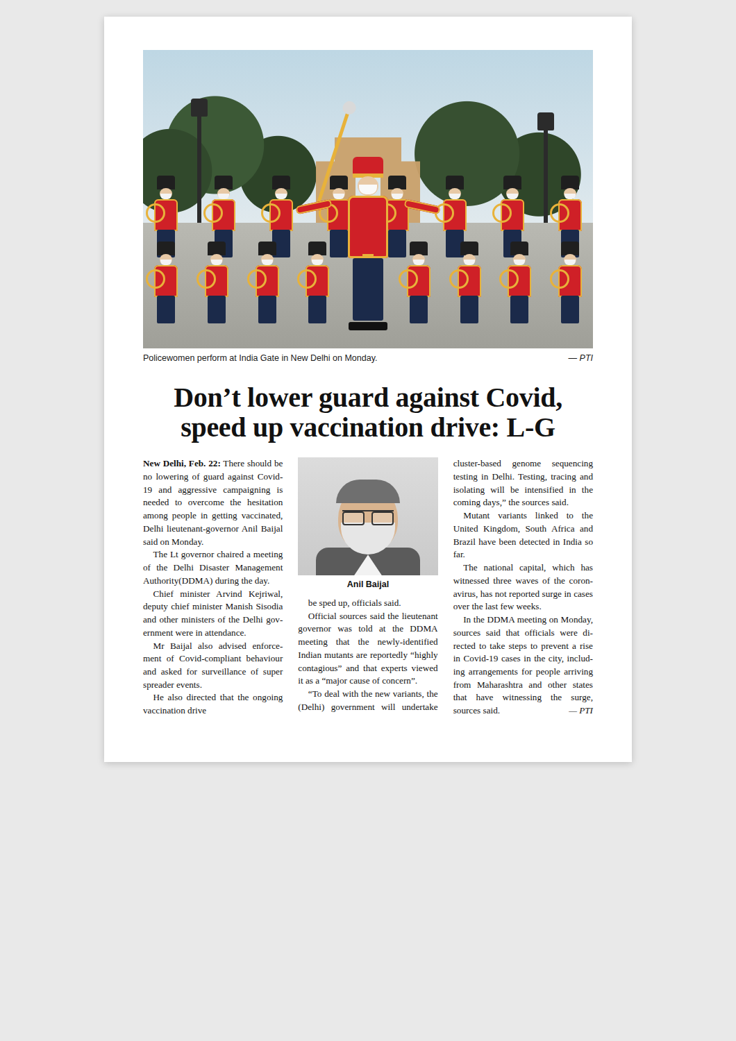Policewomen perform at India Gate in New Delhi on Monday. — PTI
Don’t lower guard against Covid,
speed up vaccination drive: L-G
New Delhi, Feb. 22: There should be no lowering of guard against Covid-19 and aggressive campaigning is needed to overcome the hesitation among people in getting vaccinated, Delhi lieutenant-governor Anil Baijal said on Monday.
The Lt governor chaired a meeting of the Delhi Disaster Management Authority(DDMA) during the day.
Chief minister Arvind Kejriwal, deputy chief minister Manish Sisodia and other ministers of the Delhi government were in attendance.
Mr Baijal also advised enforcement of Covid-compliant behaviour and asked for surveillance of super spreader events.
He also directed that the ongoing vaccination drive
Anil Baijal
be sped up, officials said.
Official sources said the lieutenant governor was told at the DDMA meeting that the newly-identified Indian mutants are reportedly “highly contagious” and that experts viewed it as a “major cause of concern”.
“To deal with the new variants, the (Delhi) government will undertake cluster-based genome sequencing testing in Delhi. Testing, tracing and isolating will be intensified in the coming days,” the sources said.
Mutant variants linked to the United Kingdom, South Africa and Brazil have been detected in India so far.
The national capital, which has witnessed three waves of the coronavirus, has not reported surge in cases over the last few weeks.
In the DDMA meeting on Monday, sources said that officials were directed to take steps to prevent a rise in Covid-19 cases in the city, including arrangements for people arriving from Maharashtra and other states that have witnessing the surge, sources said. — PTI